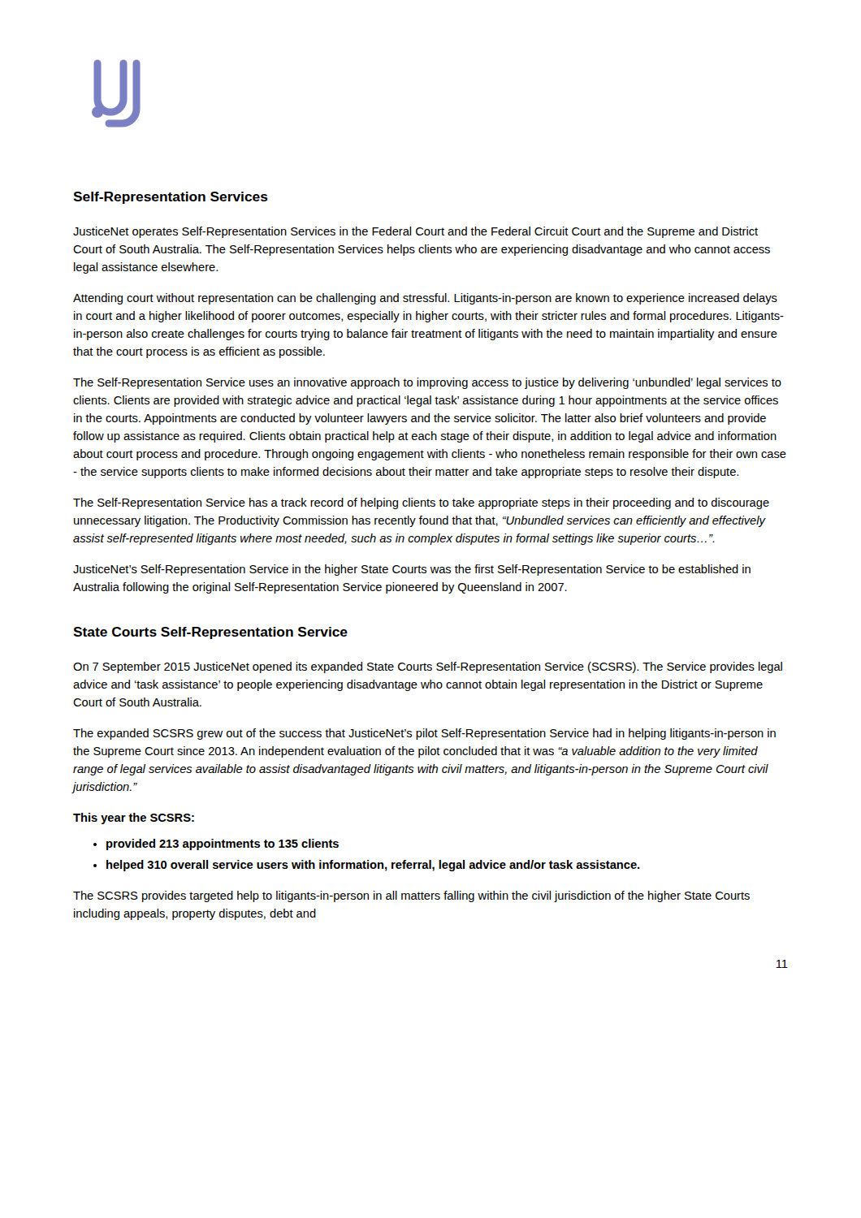Self-Representation Services
JusticeNet operates Self-Representation Services in the Federal Court and the Federal Circuit Court and the Supreme and District Court of South Australia. The Self-Representation Services helps clients who are experiencing disadvantage and who cannot access legal assistance elsewhere.
Attending court without representation can be challenging and stressful. Litigants-in-person are known to experience increased delays in court and a higher likelihood of poorer outcomes, especially in higher courts, with their stricter rules and formal procedures. Litigants-in-person also create challenges for courts trying to balance fair treatment of litigants with the need to maintain impartiality and ensure that the court process is as efficient as possible.
The Self-Representation Service uses an innovative approach to improving access to justice by delivering ‘unbundled’ legal services to clients. Clients are provided with strategic advice and practical ‘legal task’ assistance during 1 hour appointments at the service offices in the courts. Appointments are conducted by volunteer lawyers and the service solicitor. The latter also brief volunteers and provide follow up assistance as required. Clients obtain practical help at each stage of their dispute, in addition to legal advice and information about court process and procedure. Through ongoing engagement with clients - who nonetheless remain responsible for their own case - the service supports clients to make informed decisions about their matter and take appropriate steps to resolve their dispute.
The Self-Representation Service has a track record of helping clients to take appropriate steps in their proceeding and to discourage unnecessary litigation. The Productivity Commission has recently found that that, “Unbundled services can efficiently and effectively assist self-represented litigants where most needed, such as in complex disputes in formal settings like superior courts…”.
JusticeNet’s Self-Representation Service in the higher State Courts was the first Self-Representation Service to be established in Australia following the original Self-Representation Service pioneered by Queensland in 2007.
State Courts Self-Representation Service
On 7 September 2015 JusticeNet opened its expanded State Courts Self-Representation Service (SCSRS). The Service provides legal advice and ‘task assistance’ to people experiencing disadvantage who cannot obtain legal representation in the District or Supreme Court of South Australia.
The expanded SCSRS grew out of the success that JusticeNet’s pilot Self-Representation Service had in helping litigants-in-person in the Supreme Court since 2013. An independent evaluation of the pilot concluded that it was “a valuable addition to the very limited range of legal services available to assist disadvantaged litigants with civil matters, and litigants-in-person in the Supreme Court civil jurisdiction.”
This year the SCSRS:
provided 213 appointments to 135 clients
helped 310 overall service users with information, referral, legal advice and/or task assistance.
The SCSRS provides targeted help to litigants-in-person in all matters falling within the civil jurisdiction of the higher State Courts including appeals, property disputes, debt and
11